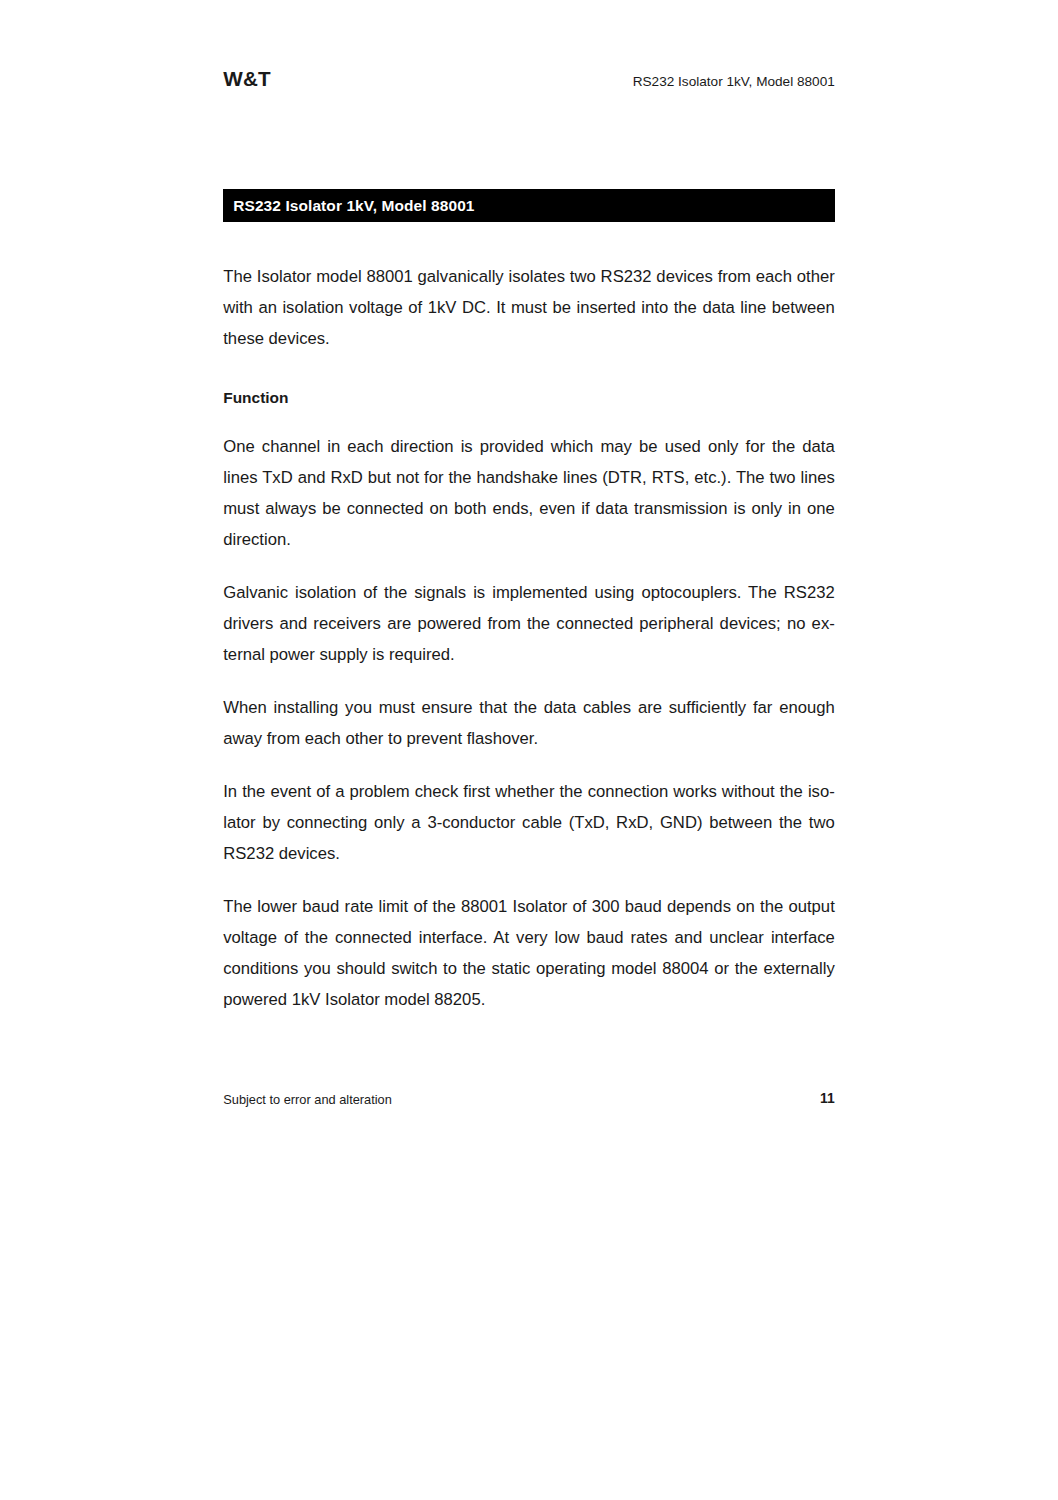W&T
RS232 Isolator 1kV, Model 88001
RS232 Isolator 1kV, Model 88001
The Isolator model 88001 galvanically isolates two RS232 devices from each other with an isolation voltage of 1kV DC. It must be inserted into the data line between these devices.
Function
One channel in each direction is provided which may be used only for the data lines TxD and RxD but not for the handshake lines (DTR, RTS, etc.). The two lines must always be connected on both ends, even if data transmission is only in one direction.
Galvanic isolation of the signals is implemented using optocouplers. The RS232 drivers and receivers are powered from the connected peripheral devices; no external power supply is required.
When installing you must ensure that the data cables are sufficiently far enough away from each other to prevent flashover.
In the event of a problem check first whether the connection works without the isolator by connecting only a 3-conductor cable (TxD, RxD, GND) between the two RS232 devices.
The lower baud rate limit of the 88001 Isolator of 300 baud depends on the output voltage of the connected interface. At very low baud rates and unclear interface conditions you should switch to the static operating model 88004 or the externally powered 1kV Isolator model 88205.
Subject to error and alteration
11